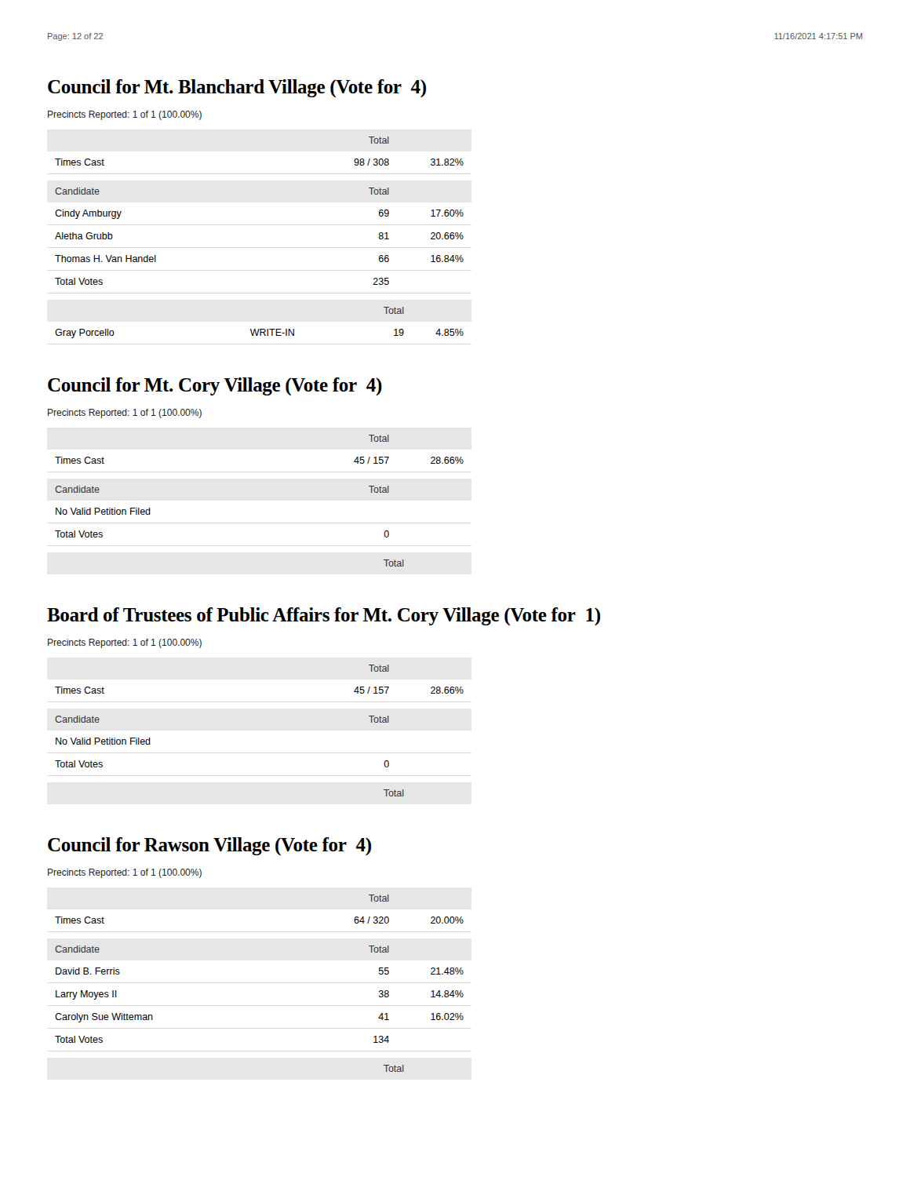Page: 12 of 22 11/16/2021 4:17:51 PM
Council for Mt. Blanchard Village (Vote for 4)
Precincts Reported: 1 of 1 (100.00%)
| | Total | |
| Times Cast | 98 / 308 | 31.82% |
| Candidate | Total | |
| Cindy Amburgy | 69 | 17.60% |
| Aletha Grubb | 81 | 20.66% |
| Thomas H. Van Handel | 66 | 16.84% |
| Total Votes | 235 | |
| | | Total | |
| Gray Porcello | WRITE-IN | 19 | 4.85% |
Council for Mt. Cory Village (Vote for 4)
Precincts Reported: 1 of 1 (100.00%)
| | Total | |
| Times Cast | 45 / 157 | 28.66% |
| Candidate | Total | |
| No Valid Petition Filed | | |
| Total Votes | 0 | |
| | | Total | |
Board of Trustees of Public Affairs for Mt. Cory Village (Vote for 1)
Precincts Reported: 1 of 1 (100.00%)
| | Total | |
| Times Cast | 45 / 157 | 28.66% |
| Candidate | Total | |
| No Valid Petition Filed | | |
| Total Votes | 0 | |
| | | Total | |
Council for Rawson Village (Vote for 4)
Precincts Reported: 1 of 1 (100.00%)
| | Total | |
| Times Cast | 64 / 320 | 20.00% |
| Candidate | Total | |
| David B. Ferris | 55 | 21.48% |
| Larry Moyes II | 38 | 14.84% |
| Carolyn Sue Witteman | 41 | 16.02% |
| Total Votes | 134 | |
| | | Total | |